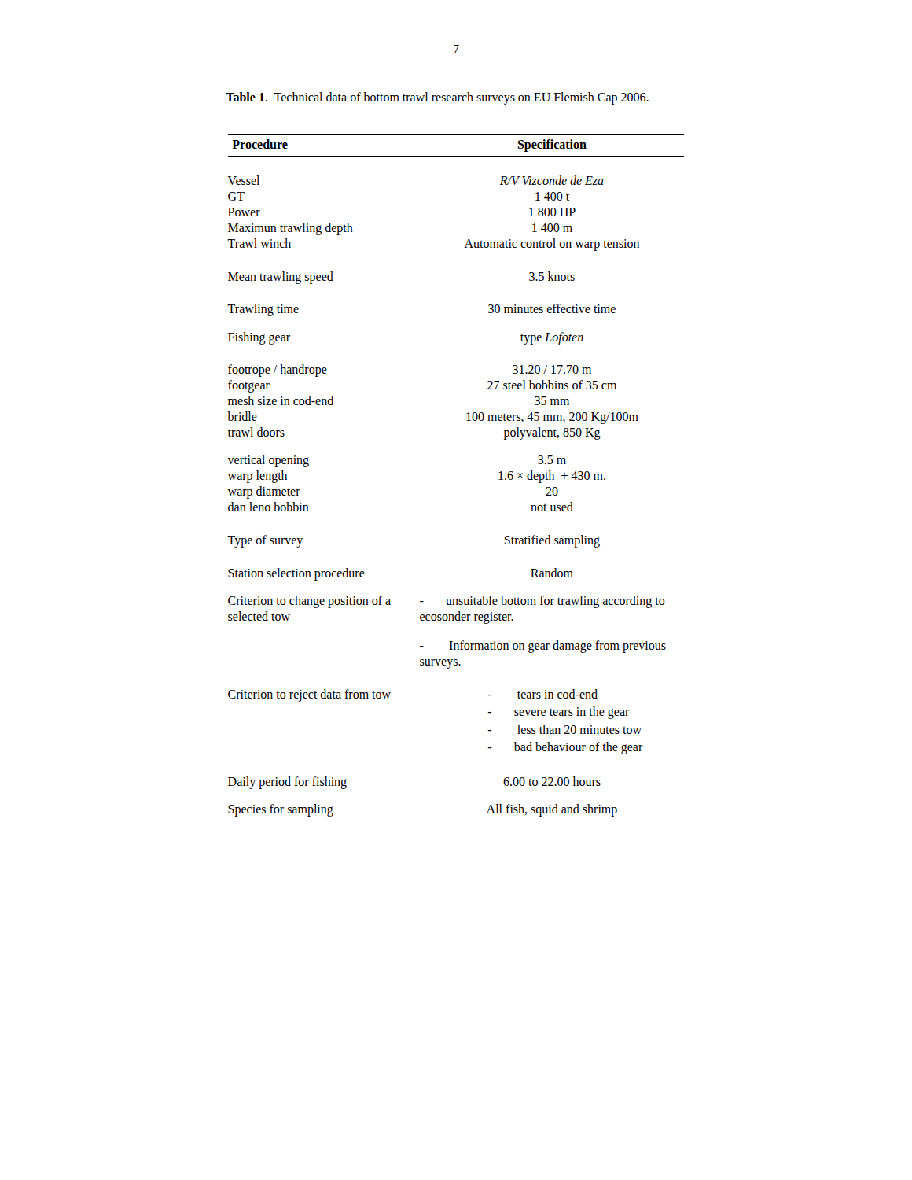7
Table 1. Technical data of bottom trawl research surveys on EU Flemish Cap 2006.
| Procedure | Specification |
| --- | --- |
| Vessel | R/V Vizconde de Eza |
| GT | 1 400 t |
| Power | 1 800 HP |
| Maximun trawling depth | 1 400 m |
| Trawl winch | Automatic control on warp tension |
| Mean trawling speed | 3.5 knots |
| Trawling time | 30 minutes effective time |
| Fishing gear | type Lofoten |
| footrope / handrope | 31.20 / 17.70 m |
| footgear | 27 steel bobbins of 35 cm |
| mesh size in cod-end | 35 mm |
| bridle | 100 meters, 45 mm, 200 Kg/100m |
| trawl doors | polyvalent, 850 Kg |
| vertical opening | 3.5 m |
| warp length | 1.6 × depth + 430 m. |
| warp diameter | 20 |
| dan leno bobbin | not used |
| Type of survey | Stratified sampling |
| Station selection procedure | Random |
| Criterion to change position of a selected tow | - unsuitable bottom for trawling according to ecosonder register. - Information on gear damage from previous surveys. |
| Criterion to reject data from tow | - tears in cod-end - severe tears in the gear - less than 20 minutes tow - bad behaviour of the gear |
| Daily period for fishing | 6.00 to 22.00 hours |
| Species for sampling | All fish, squid and shrimp |